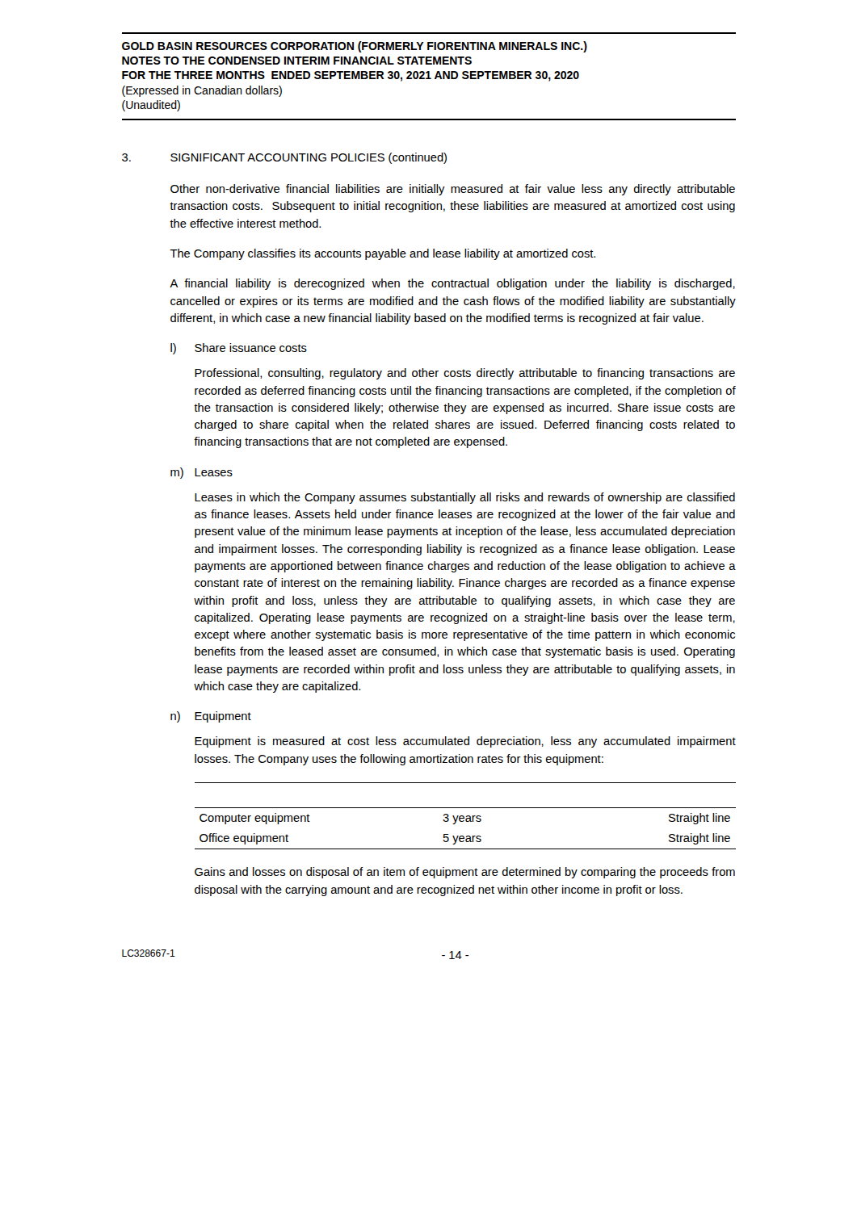GOLD BASIN RESOURCES CORPORATION (FORMERLY FIORENTINA MINERALS INC.)
NOTES TO THE CONDENSED INTERIM FINANCIAL STATEMENTS
FOR THE THREE MONTHS ENDED SEPTEMBER 30, 2021 AND SEPTEMBER 30, 2020
(Expressed in Canadian dollars)
(Unaudited)
3.
SIGNIFICANT ACCOUNTING POLICIES (continued)
Other non-derivative financial liabilities are initially measured at fair value less any directly attributable transaction costs. Subsequent to initial recognition, these liabilities are measured at amortized cost using the effective interest method.
The Company classifies its accounts payable and lease liability at amortized cost.
A financial liability is derecognized when the contractual obligation under the liability is discharged, cancelled or expires or its terms are modified and the cash flows of the modified liability are substantially different, in which case a new financial liability based on the modified terms is recognized at fair value.
l)
Share issuance costs
Professional, consulting, regulatory and other costs directly attributable to financing transactions are recorded as deferred financing costs until the financing transactions are completed, if the completion of the transaction is considered likely; otherwise they are expensed as incurred. Share issue costs are charged to share capital when the related shares are issued. Deferred financing costs related to financing transactions that are not completed are expensed.
m)
Leases
Leases in which the Company assumes substantially all risks and rewards of ownership are classified as finance leases. Assets held under finance leases are recognized at the lower of the fair value and present value of the minimum lease payments at inception of the lease, less accumulated depreciation and impairment losses. The corresponding liability is recognized as a finance lease obligation. Lease payments are apportioned between finance charges and reduction of the lease obligation to achieve a constant rate of interest on the remaining liability. Finance charges are recorded as a finance expense within profit and loss, unless they are attributable to qualifying assets, in which case they are capitalized. Operating lease payments are recognized on a straight-line basis over the lease term, except where another systematic basis is more representative of the time pattern in which economic benefits from the leased asset are consumed, in which case that systematic basis is used. Operating lease payments are recorded within profit and loss unless they are attributable to qualifying assets, in which case they are capitalized.
n)
Equipment
Equipment is measured at cost less accumulated depreciation, less any accumulated impairment losses. The Company uses the following amortization rates for this equipment:
| Computer equipment | 3 years | Straight line |
| Office equipment | 5 years | Straight line |
Gains and losses on disposal of an item of equipment are determined by comparing the proceeds from disposal with the carrying amount and are recognized net within other income in profit or loss.
LC328667-1
- 14 -